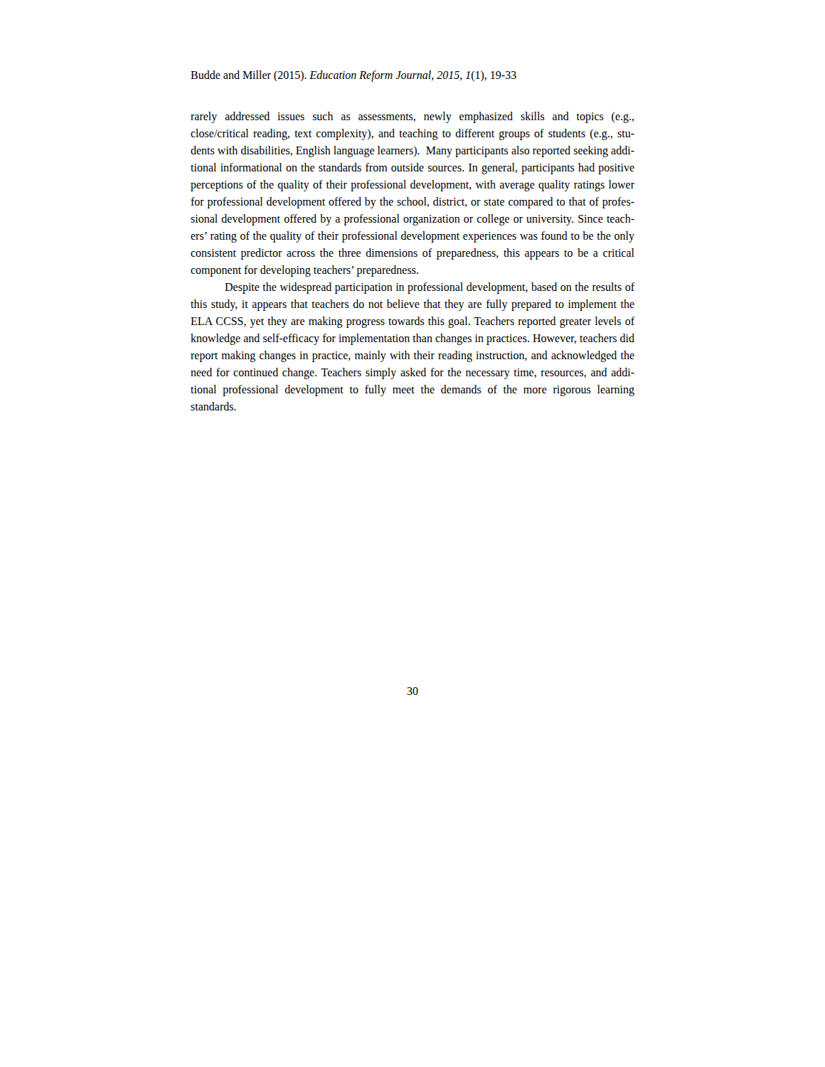Budde and Miller (2015). Education Reform Journal, 2015, 1(1), 19-33
rarely addressed issues such as assessments, newly emphasized skills and topics (e.g., close/critical reading, text complexity), and teaching to different groups of students (e.g., students with disabilities, English language learners). Many participants also reported seeking additional informational on the standards from outside sources. In general, participants had positive perceptions of the quality of their professional development, with average quality ratings lower for professional development offered by the school, district, or state compared to that of professional development offered by a professional organization or college or university. Since teachers’ rating of the quality of their professional development experiences was found to be the only consistent predictor across the three dimensions of preparedness, this appears to be a critical component for developing teachers’ preparedness.
Despite the widespread participation in professional development, based on the results of this study, it appears that teachers do not believe that they are fully prepared to implement the ELA CCSS, yet they are making progress towards this goal. Teachers reported greater levels of knowledge and self-efficacy for implementation than changes in practices. However, teachers did report making changes in practice, mainly with their reading instruction, and acknowledged the need for continued change. Teachers simply asked for the necessary time, resources, and additional professional development to fully meet the demands of the more rigorous learning standards.
30